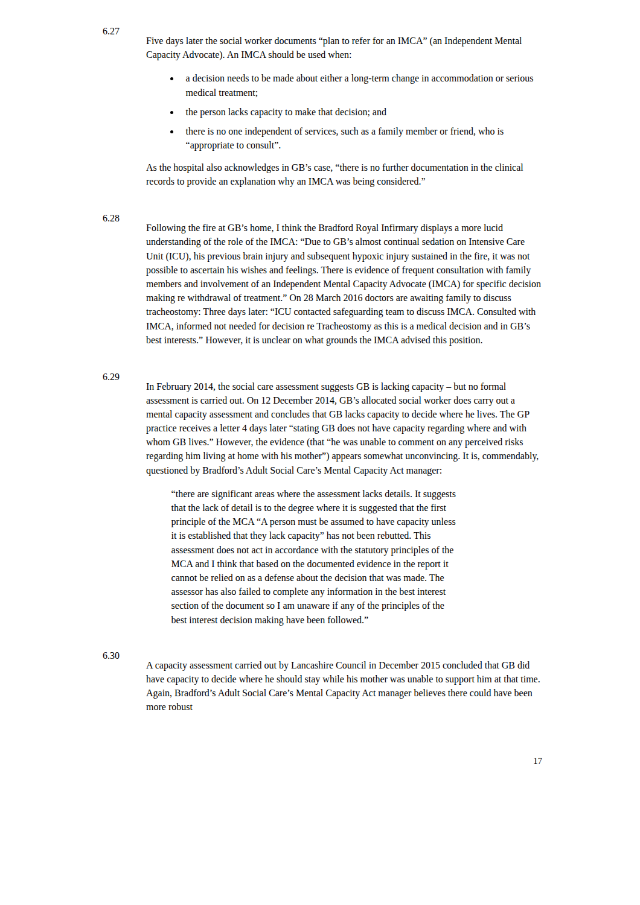6.27
Five days later the social worker documents “plan to refer for an IMCA” (an Independent Mental Capacity Advocate). An IMCA should be used when:
a decision needs to be made about either a long-term change in accommodation or serious medical treatment;
the person lacks capacity to make that decision; and
there is no one independent of services, such as a family member or friend, who is “appropriate to consult”.
As the hospital also acknowledges in GB’s case, “there is no further documentation in the clinical records to provide an explanation why an IMCA was being considered.”
6.28
Following the fire at GB’s home, I think the Bradford Royal Infirmary displays a more lucid understanding of the role of the IMCA: “Due to GB’s almost continual sedation on Intensive Care Unit (ICU), his previous brain injury and subsequent hypoxic injury sustained in the fire, it was not possible to ascertain his wishes and feelings. There is evidence of frequent consultation with family members and involvement of an Independent Mental Capacity Advocate (IMCA) for specific decision making re withdrawal of treatment.” On 28 March 2016 doctors are awaiting family to discuss tracheostomy: Three days later: “ICU contacted safeguarding team to discuss IMCA. Consulted with IMCA, informed not needed for decision re Tracheostomy as this is a medical decision and in GB’s best interests.” However, it is unclear on what grounds the IMCA advised this position.
6.29
In February 2014, the social care assessment suggests GB is lacking capacity – but no formal assessment is carried out. On 12 December 2014, GB’s allocated social worker does carry out a mental capacity assessment and concludes that GB lacks capacity to decide where he lives. The GP practice receives a letter 4 days later “stating GB does not have capacity regarding where and with whom GB lives.” However, the evidence (that “he was unable to comment on any perceived risks regarding him living at home with his mother”) appears somewhat unconvincing. It is, commendably, questioned by Bradford’s Adult Social Care’s Mental Capacity Act manager:
“there are significant areas where the assessment lacks details. It suggests that the lack of detail is to the degree where it is suggested that the first principle of the MCA “A person must be assumed to have capacity unless it is established that they lack capacity” has not been rebutted. This assessment does not act in accordance with the statutory principles of the MCA and I think that based on the documented evidence in the report it cannot be relied on as a defense about the decision that was made. The assessor has also failed to complete any information in the best interest section of the document so I am unaware if any of the principles of the best interest decision making have been followed.”
6.30
A capacity assessment carried out by Lancashire Council in December 2015 concluded that GB did have capacity to decide where he should stay while his mother was unable to support him at that time. Again, Bradford’s Adult Social Care’s Mental Capacity Act manager believes there could have been more robust
17